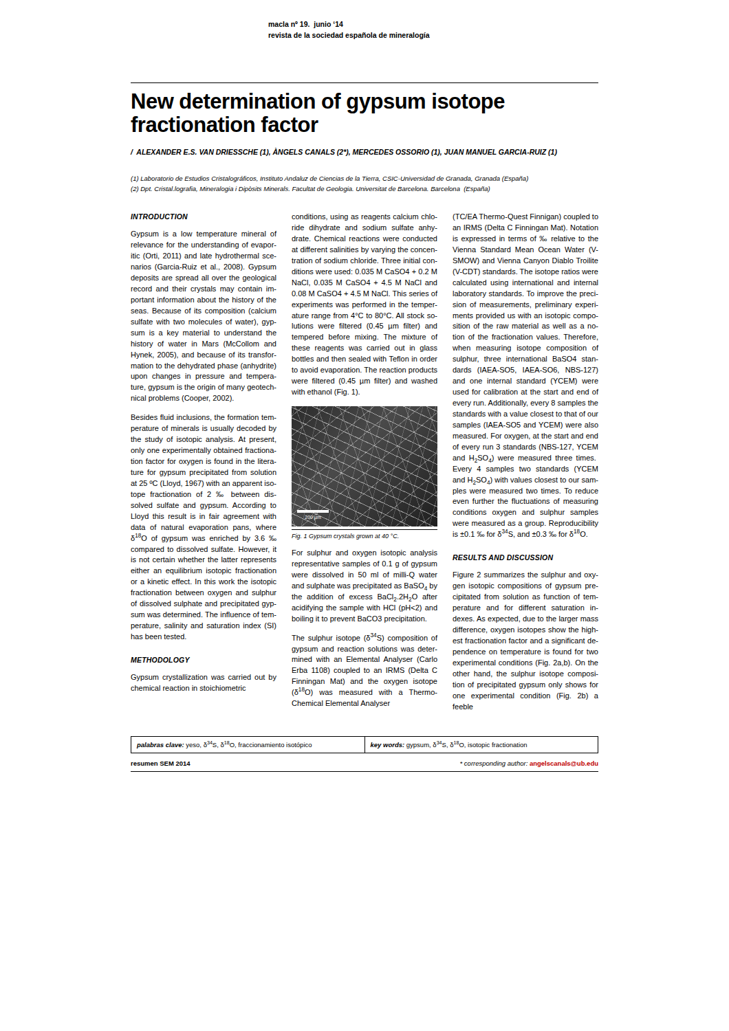macla nº 19. junio ‘14
revista de la sociedad española de mineralogía
New determination of gypsum isotope
fractionation factor
/ ALEXANDER E.S. VAN DRIESSCHE (1), ÀNGELS CANALS (2*), MERCEDES OSSORIO (1), JUAN MANUEL GARCIA-RUIZ (1)
(1) Laboratorio de Estudios Cristalográficos, Instituto Andaluz de Ciencias de la Tierra, CSIC-Universidad de Granada, Granada (España)
(2) Dpt. Cristal.lografia, Mineralogia i Dipòsits Minerals. Facultat de Geologia. Universitat de Barcelona. Barcelona (España)
INTRODUCTION
Gypsum is a low temperature mineral of relevance for the understanding of evaporitic (Orti, 2011) and late hydrothermal scenarios (Garcia-Ruiz et al., 2008). Gypsum deposits are spread all over the geological record and their crystals may contain important information about the history of the seas. Because of its composition (calcium sulfate with two molecules of water), gypsum is a key material to understand the history of water in Mars (McCollom and Hynek, 2005), and because of its transformation to the dehydrated phase (anhydrite) upon changes in pressure and temperature, gypsum is the origin of many geotechnical problems (Cooper, 2002).
Besides fluid inclusions, the formation temperature of minerals is usually decoded by the study of isotopic analysis. At present, only one experimentally obtained fractionation factor for oxygen is found in the literature for gypsum precipitated from solution at 25 ºC (Lloyd, 1967) with an apparent isotope fractionation of 2 ‰ between dissolved sulfate and gypsum. According to Lloyd this result is in fair agreement with data of natural evaporation pans, where δ18O of gypsum was enriched by 3.6 ‰ compared to dissolved sulfate. However, it is not certain whether the latter represents either an equilibrium isotopic fractionation or a kinetic effect. In this work the isotopic fractionation between oxygen and sulphur of dissolved sulphate and precipitated gypsum was determined. The influence of temperature, salinity and saturation index (SI) has been tested.
METHODOLOGY
Gypsum crystallization was carried out by chemical reaction in stoichiometric
conditions, using as reagents calcium chloride dihydrate and sodium sulfate anhydrate. Chemical reactions were conducted at different salinities by varying the concentration of sodium chloride. Three initial conditions were used: 0.035 M CaSO4 + 0.2 M NaCl, 0.035 M CaSO4 + 4.5 M NaCl and 0.08 M CaSO4 + 4.5 M NaCl. This series of experiments was performed in the temperature range from 4°C to 80°C. All stock solutions were filtered (0.45 µm filter) and tempered before mixing. The mixture of these reagents was carried out in glass bottles and then sealed with Teflon in order to avoid evaporation. The reaction products were filtered (0.45 µm filter) and washed with ethanol (Fig. 1).
200 µm
Fig. 1 Gypsum crystals grown at 40 °C.
For sulphur and oxygen isotopic analysis representative samples of 0.1 g of gypsum were dissolved in 50 ml of milli-Q water and sulphate was precipitated as BaSO4 by the addition of excess BaCl2.2H2O after acidifying the sample with HCl (pH<2) and boiling it to prevent BaCO3 precipitation.
The sulphur isotope (δ34S) composition of gypsum and reaction solutions was determined with an Elemental Analyser (Carlo Erba 1108) coupled to an IRMS (Delta C Finningan Mat) and the oxygen isotope (δ18O) was measured with a Thermo-Chemical Elemental Analyser
(TC/EA Thermo-Quest Finnigan) coupled to an IRMS (Delta C Finningan Mat). Notation is expressed in terms of ‰ relative to the Vienna Standard Mean Ocean Water (V-SMOW) and Vienna Canyon Diablo Troilite (V-CDT) standards. The isotope ratios were calculated using international and internal laboratory standards. To improve the precision of measurements, preliminary experiments provided us with an isotopic composition of the raw material as well as a notion of the fractionation values. Therefore, when measuring isotope composition of sulphur, three international BaSO4 standards (IAEA-SO5, IAEA-SO6, NBS-127) and one internal standard (YCEM) were used for calibration at the start and end of every run. Additionally, every 8 samples the standards with a value closest to that of our samples (IAEA-SO5 and YCEM) were also measured. For oxygen, at the start and end of every run 3 standards (NBS-127, YCEM and H2SO4) were measured three times. Every 4 samples two standards (YCEM and H2SO4) with values closest to our samples were measured two times. To reduce even further the fluctuations of measuring conditions oxygen and sulphur samples were measured as a group. Reproducibility is ±0.1 ‰ for δ34S, and ±0.3 ‰ for δ18O.
RESULTS AND DISCUSSION
Figure 2 summarizes the sulphur and oxygen isotopic compositions of gypsum precipitated from solution as function of temperature and for different saturation indexes. As expected, due to the larger mass difference, oxygen isotopes show the highest fractionation factor and a significant dependence on temperature is found for two experimental conditions (Fig. 2a,b). On the other hand, the sulphur isotope composition of precipitated gypsum only shows for one experimental condition (Fig. 2b) a feeble
| palabras clave: yeso, δ 34 S, δ 18 O, fraccionamiento isotópico | key words: gypsum, δ 34 S, δ 18 O, isotopic fractionation |
resumen SEM 2014
* corresponding author: angelscanals@ub.edu